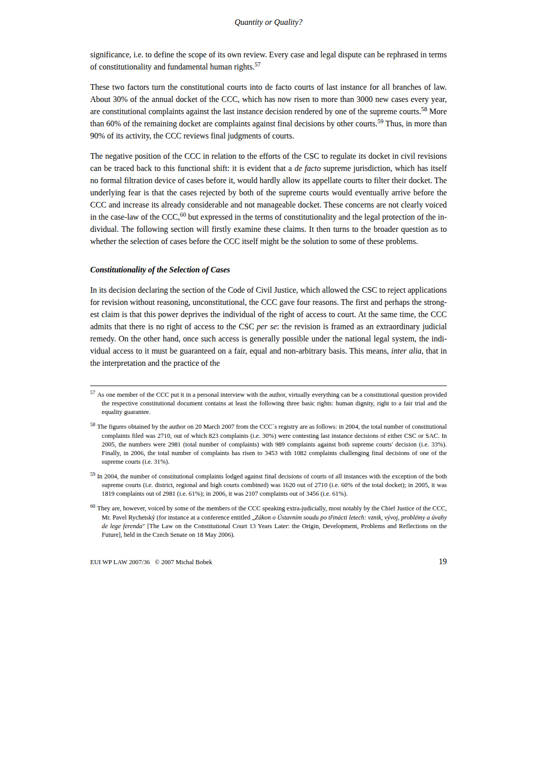Quantity or Quality?
significance, i.e. to define the scope of its own review. Every case and legal dispute can be rephrased in terms of constitutionality and fundamental human rights.57
These two factors turn the constitutional courts into de facto courts of last instance for all branches of law. About 30% of the annual docket of the CCC, which has now risen to more than 3000 new cases every year, are constitutional complaints against the last instance decision rendered by one of the supreme courts.58 More than 60% of the remaining docket are complaints against final decisions by other courts.59 Thus, in more than 90% of its activity, the CCC reviews final judgments of courts.
The negative position of the CCC in relation to the efforts of the CSC to regulate its docket in civil revisions can be traced back to this functional shift: it is evident that a de facto supreme jurisdiction, which has itself no formal filtration device of cases before it, would hardly allow its appellate courts to filter their docket. The underlying fear is that the cases rejected by both of the supreme courts would eventually arrive before the CCC and increase its already considerable and not manageable docket. These concerns are not clearly voiced in the case-law of the CCC,60 but expressed in the terms of constitutionality and the legal protection of the individual. The following section will firstly examine these claims. It then turns to the broader question as to whether the selection of cases before the CCC itself might be the solution to some of these problems.
Constitutionality of the Selection of Cases
In its decision declaring the section of the Code of Civil Justice, which allowed the CSC to reject applications for revision without reasoning, unconstitutional, the CCC gave four reasons. The first and perhaps the strongest claim is that this power deprives the individual of the right of access to court. At the same time, the CCC admits that there is no right of access to the CSC per se: the revision is framed as an extraordinary judicial remedy. On the other hand, once such access is generally possible under the national legal system, the individual access to it must be guaranteed on a fair, equal and non-arbitrary basis. This means, inter alia, that in the interpretation and the practice of the
57 As one member of the CCC put it in a personal interview with the author, virtually everything can be a constitutional question provided the respective constitutional document contains at least the following three basic rights: human dignity, right to a fair trial and the equality guarantee.
58 The figures obtained by the author on 20 March 2007 from the CCC´s registry are as follows: in 2004, the total number of constitutional complaints filed was 2710, out of which 823 complaints (i.e. 30%) were contesting last instance decisions of either CSC or SAC. In 2005, the numbers were 2981 (total number of complaints) with 989 complaints against both supreme courts' decision (i.e. 33%). Finally, in 2006, the total number of complaints has risen to 3453 with 1082 complaints challenging final decisions of one of the supreme courts (i.e. 31%).
59 In 2004, the number of constitutional complaints lodged against final decisions of courts of all instances with the exception of the both supreme courts (i.e. district, regional and high courts combined) was 1620 out of 2710 (i.e. 60% of the total docket); in 2005, it was 1819 complaints out of 2981 (i.e. 61%); in 2006, it was 2107 complaints out of 3456 (i.e. 61%).
60 They are, however, voiced by some of the members of the CCC speaking extra-judicially, most notably by the Chief Justice of the CCC, Mr. Pavel Rychetský (for instance at a conference entitled „Zákon o Ústavním soudu po třinácti letech: vznik, vývoj, problémy a úvahy de lege ferenda" [The Law on the Constitutional Court 13 Years Later: the Origin, Development, Problems and Reflections on the Future], held in the Czech Senate on 18 May 2006).
EUI WP LAW 2007/36 © 2007 Michal Bobek 19